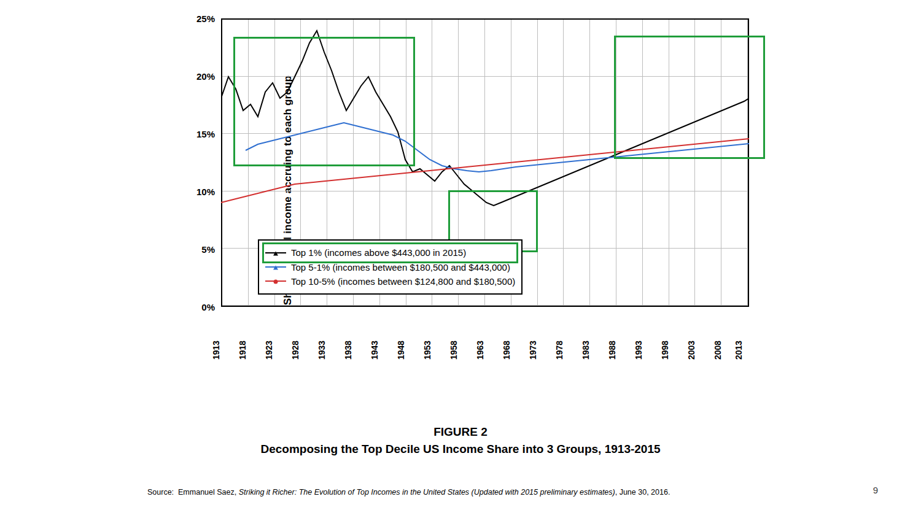Share of total income accruing to each group
25% 20% 15% 10% 5% 0%
Top 1% (incomes above $443,000 in 2015)
Top 5-1% (incomes between $180,500 and $443,000)
Top 10-5% (incomes between $124,800 and $180,500)
1913 1918 1923 1928 1933 1938 1943 1948 1953 1958 1963 1968 1973 1978 1983 1988 1993 1998 2003 2008 2013
FIGURE 2
Decomposing the Top Decile US Income Share into 3 Groups, 1913-2015
Source: Emmanuel Saez, Striking it Richer: The Evolution of Top Incomes in the United States (Updated with 2015 preliminary estimates), June 30, 2016.
9